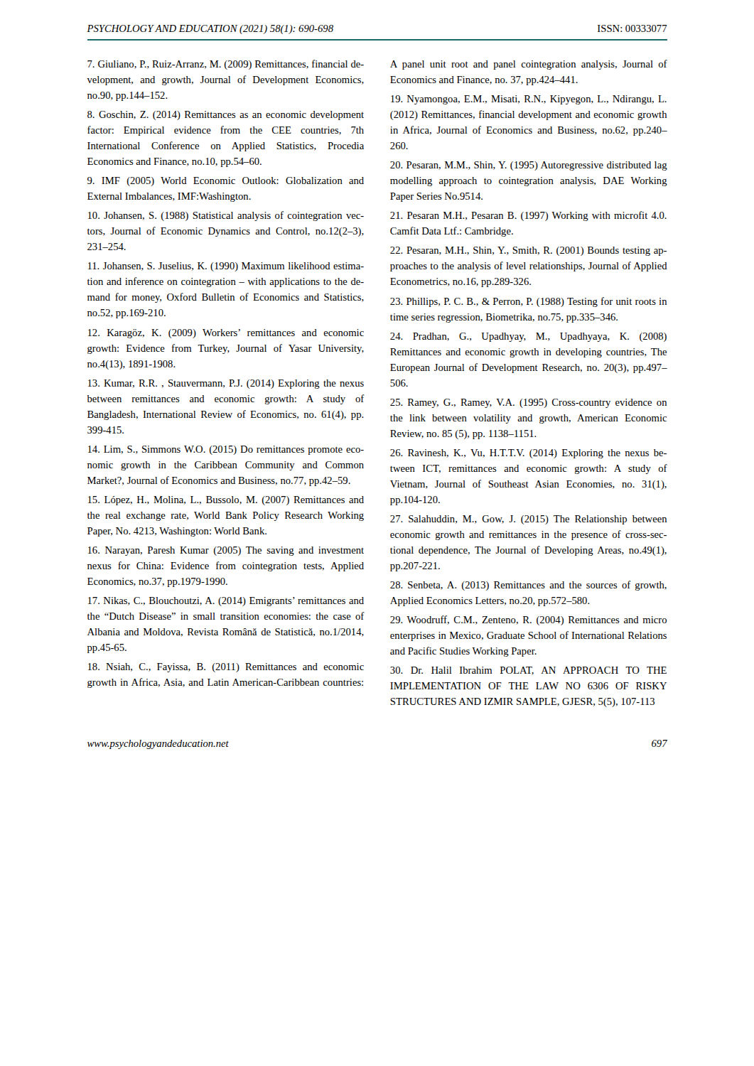PSYCHOLOGY AND EDUCATION (2021) 58(1): 690-698 ISSN: 00333077
7. Giuliano, P., Ruiz-Arranz, M. (2009) Remittances, financial development, and growth, Journal of Development Economics, no.90, pp.144–152.
8. Goschin, Z. (2014) Remittances as an economic development factor: Empirical evidence from the CEE countries, 7th International Conference on Applied Statistics, Procedia Economics and Finance, no.10, pp.54–60.
9. IMF (2005) World Economic Outlook: Globalization and External Imbalances, IMF:Washington.
10. Johansen, S. (1988) Statistical analysis of cointegration vectors, Journal of Economic Dynamics and Control, no.12(2–3), 231–254.
11. Johansen, S. Juselius, K. (1990) Maximum likelihood estimation and inference on cointegration – with applications to the demand for money, Oxford Bulletin of Economics and Statistics, no.52, pp.169-210.
12. Karagöz, K. (2009) Workers’ remittances and economic growth: Evidence from Turkey, Journal of Yasar University, no.4(13), 1891-1908.
13. Kumar, R.R. , Stauvermann, P.J. (2014) Exploring the nexus between remittances and economic growth: A study of Bangladesh, International Review of Economics, no. 61(4), pp. 399-415.
14. Lim, S., Simmons W.O. (2015) Do remittances promote economic growth in the Caribbean Community and Common Market?, Journal of Economics and Business, no.77, pp.42–59.
15. López, H., Molina, L., Bussolo, M. (2007) Remittances and the real exchange rate, World Bank Policy Research Working Paper, No. 4213, Washington: World Bank.
16. Narayan, Paresh Kumar (2005) The saving and investment nexus for China: Evidence from cointegration tests, Applied Economics, no.37, pp.1979-1990.
17. Nikas, C., Blouchoutzi, A. (2014) Emigrants’ remittances and the “Dutch Disease” in small transition economies: the case of Albania and Moldova, Revista Română de Statistică, no.1/2014, pp.45-65.
18. Nsiah, C., Fayissa, B. (2011) Remittances and economic growth in Africa, Asia, and Latin American-Caribbean countries: A panel unit root and panel cointegration analysis, Journal of Economics and Finance, no. 37, pp.424–441.
19. Nyamongoa, E.M., Misati, R.N., Kipyegon, L., Ndirangu, L. (2012) Remittances, financial development and economic growth in Africa, Journal of Economics and Business, no.62, pp.240– 260.
20. Pesaran, M.M., Shin, Y. (1995) Autoregressive distributed lag modelling approach to cointegration analysis, DAE Working Paper Series No.9514.
21. Pesaran M.H., Pesaran B. (1997) Working with microfit 4.0. Camfit Data Ltf.: Cambridge.
22. Pesaran, M.H., Shin, Y., Smith, R. (2001) Bounds testing approaches to the analysis of level relationships, Journal of Applied Econometrics, no.16, pp.289-326.
23. Phillips, P. C. B., & Perron, P. (1988) Testing for unit roots in time series regression, Biometrika, no.75, pp.335–346.
24. Pradhan, G., Upadhyay, M., Upadhyaya, K. (2008) Remittances and economic growth in developing countries, The European Journal of Development Research, no. 20(3), pp.497–506.
25. Ramey, G., Ramey, V.A. (1995) Cross-country evidence on the link between volatility and growth, American Economic Review, no. 85 (5), pp. 1138–1151.
26. Ravinesh, K., Vu, H.T.T.V. (2014) Exploring the nexus between ICT, remittances and economic growth: A study of Vietnam, Journal of Southeast Asian Economies, no. 31(1), pp.104-120.
27. Salahuddin, M., Gow, J. (2015) The Relationship between economic growth and remittances in the presence of cross-sectional dependence, The Journal of Developing Areas, no.49(1), pp.207-221.
28. Senbeta, A. (2013) Remittances and the sources of growth, Applied Economics Letters, no.20, pp.572–580.
29. Woodruff, C.M., Zenteno, R. (2004) Remittances and micro enterprises in Mexico, Graduate School of International Relations and Pacific Studies Working Paper.
30. Dr. Halil Ibrahim POLAT, AN APPROACH TO THE IMPLEMENTATION OF THE LAW NO 6306 OF RISKY STRUCTURES AND IZMIR SAMPLE, GJESR, 5(5), 107-113
www.psychologyandeducation.net 697